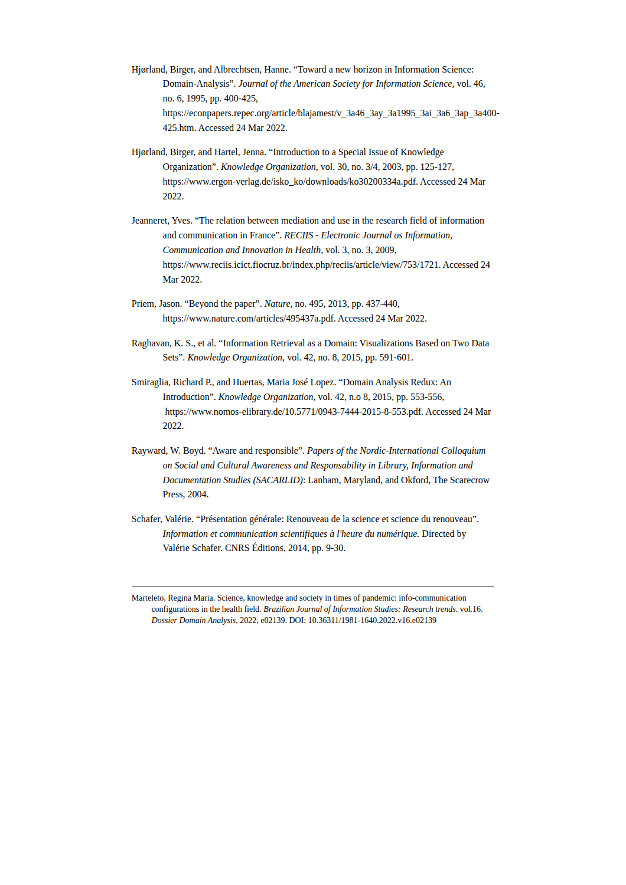Hjørland, Birger, and Albrechtsen, Hanne. “Toward a new horizon in Information Science: Domain-Analysis”. Journal of the American Society for Information Science, vol. 46, no. 6, 1995, pp. 400-425,
https://econpapers.repec.org/article/blajamest/v_3a46_3ay_3a1995_3ai_3a6_3ap_3a400-425.htm. Accessed 24 Mar 2022.
Hjørland, Birger, and Hartel, Jenna. “Introduction to a Special Issue of Knowledge Organization”. Knowledge Organization, vol. 30, no. 3/4, 2003, pp. 125-127, https://www.ergon-verlag.de/isko_ko/downloads/ko30200334a.pdf. Accessed 24 Mar 2022.
Jeanneret, Yves. “The relation between mediation and use in the research field of information and communication in France”. RECIIS - Electronic Journal os Information, Communication and Innovation in Health, vol. 3, no. 3, 2009,
https://www.reciis.icict.fiocruz.br/index.php/reciis/article/view/753/1721. Accessed 24 Mar 2022.
Priem, Jason. “Beyond the paper”. Nature, no. 495, 2013, pp. 437-440,
https://www.nature.com/articles/495437a.pdf. Accessed 24 Mar 2022.
Raghavan, K. S., et al. “Information Retrieval as a Domain: Visualizations Based on Two Data Sets”. Knowledge Organization, vol. 42, no. 8, 2015, pp. 591-601.
Smiraglia, Richard P., and Huertas, Maria José Lopez. “Domain Analysis Redux: An Introduction”. Knowledge Organization, vol. 42, n.o 8, 2015, pp. 553-556,
https://www.nomos-elibrary.de/10.5771/0943-7444-2015-8-553.pdf. Accessed 24 Mar 2022.
Rayward, W. Boyd. “Aware and responsible”. Papers of the Nordic-International Colloquium on Social and Cultural Awareness and Responsability in Library, Information and Documentation Studies (SACARLID): Lanham, Maryland, and Okford, The Scarecrow Press, 2004.
Schafer, Valérie. “Présentation générale: Renouveau de la science et science du renouveau”. Information et communication scientifiques à l'heure du numérique. Directed by Valérie Schafer. CNRS Éditions, 2014, pp. 9-30.
Marteleto, Regina Maria. Science, knowledge and society in times of pandemic: info-communication configurations in the health field. Brazilian Journal of Information Studies: Research trends. vol.16, Dossier Domain Analysis, 2022, e02139. DOI: 10.36311/1981-1640.2022.v16.e02139